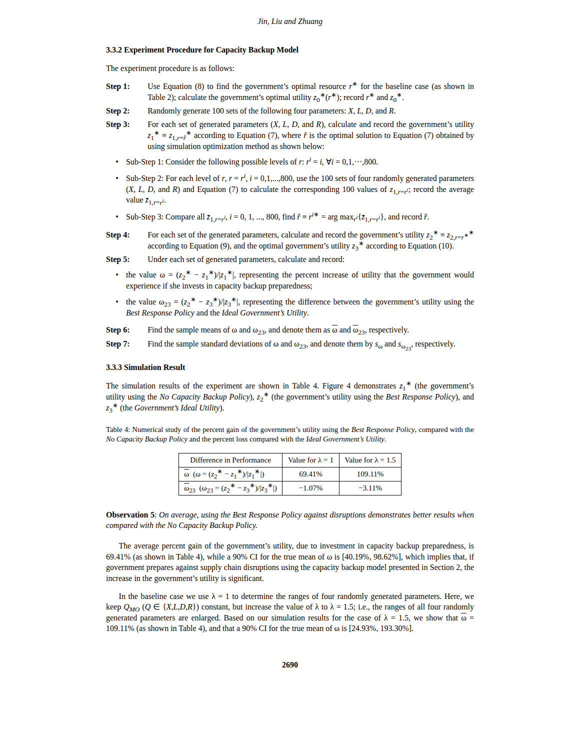Jin, Liu and Zhuang
3.3.2 Experiment Procedure for Capacity Backup Model
The experiment procedure is as follows:
Step 1:
Use Equation (8) to find the government’s optimal resource r∗ for the baseline case (as shown in Table 2); calculate the government’s optimal utility z0∗(r∗); record r∗ and z0∗.
Step 2:
Randomly generate 100 sets of the following four parameters: X, L, D, and R.
Step 3:
For each set of generated parameters (X, L, D, and R), calculate and record the government’s utility z1∗ ≡ z1,r=r̂∗ according to Equation (7), where r̂ is the optimal solution to Equation (7) obtained by using simulation optimization method as shown below:
Sub-Step 1: Consider the following possible levels of r: ri = i, ∀i = 0,1,···,800.
Sub-Step 2: For each level of r, r = ri, i = 0,1,...,800, use the 100 sets of four randomly generated parameters (X, L, D, and R) and Equation (7) to calculate the corresponding 100 values of z1,r=ri; record the average value z̄1,r=ri.
Sub-Step 3: Compare all z̄1,r=ri, i = 0, 1, ..., 800, find r̂ ≡ ri∗ = arg maxri{z̄1,r=ri}, and record r̂.
Step 4:
For each set of the generated parameters, calculate and record the government’s utility z2∗ ≡ z2,r=r∗∗ according to Equation (9), and the optimal government’s utility z3∗ according to Equation (10).
Step 5:
Under each set of generated parameters, calculate and record:
the value ω = (z2∗ − z1∗)/|z1∗|, representing the percent increase of utility that the government would experience if she invests in capacity backup preparedness;
the value ω23 = (z2∗ − z3∗)/|z3∗|, representing the difference between the government’s utility using the Best Response Policy and the Ideal Government’s Utility.
Step 6:
Find the sample means of ω and ω23, and denote them as ω and ω23, respectively.
Step 7:
Find the sample standard deviations of ω and ω23, and denote them by sω and sω23, respectively.
3.3.3 Simulation Result
The simulation results of the experiment are shown in Table 4. Figure 4 demonstrates z1∗ (the government’s utility using the No Capacity Backup Policy), z2∗ (the government’s utility using the Best Response Policy), and z3∗ (the Government’s Ideal Utility).
Table 4: Numerical study of the percent gain of the government’s utility using the Best Response Policy, compared with the No Capacity Backup Policy and the percent loss compared with the Ideal Government’s Utility.
| Difference in Performance | Value for λ = 1 | Value for λ = 1.5 |
| --- | --- | --- |
| ω (ω = ( z 2 ∗ − z 1 ∗ )// z 1 ∗ /) | 69.41% | 109.11% |
| ω 23 (ω 23 = ( z 2 ∗ − z 3 ∗ )// z 3 ∗ /) | −1.07% | −3.11% |
Observation 5: On average, using the Best Response Policy against disruptions demonstrates better results when compared with the No Capacity Backup Policy.
The average percent gain of the government’s utility, due to investment in capacity backup preparedness, is 69.41% (as shown in Table 4), while a 90% CI for the true mean of ω is [40.19%, 98.62%], which implies that, if government prepares against supply chain disruptions using the capacity backup model presented in Section 2, the increase in the government’s utility is significant.
In the baseline case we use λ = 1 to determine the ranges of four randomly generated parameters. Here, we keep QMO (Q ∈ {X,L,D,R}) constant, but increase the value of λ to λ = 1.5; i.e., the ranges of all four randomly generated parameters are enlarged. Based on our simulation results for the case of λ = 1.5, we show that ω = 109.11% (as shown in Table 4), and that a 90% CI for the true mean of ω is [24.93%, 193.30%].
2690